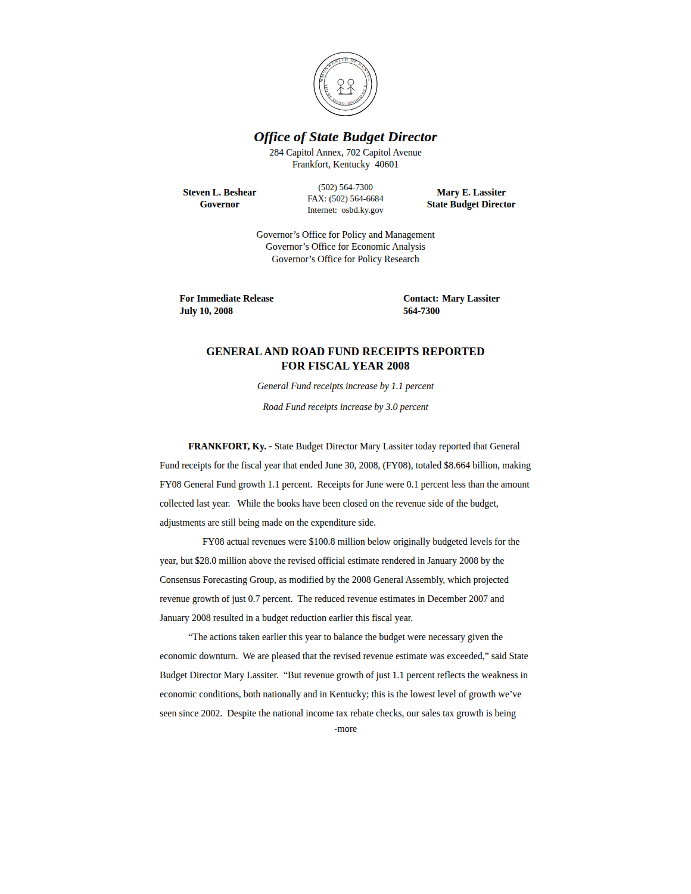COMMONWEALTH OF KENTUCKY UNITED WE STAND, DIVIDED WE FALL
Office of State Budget Director
284 Capitol Annex, 702 Capitol Avenue
Frankfort, Kentucky 40601
Steven L. Beshear
Governor
(502) 564-7300
FAX: (502) 564-6684
Internet: osbd.ky.gov
Mary E. Lassiter
State Budget Director
Governor’s Office for Policy and Management
Governor’s Office for Economic Analysis
Governor’s Office for Policy Research
For Immediate Release
July 10, 2008
Contact: Mary Lassiter
564-7300
GENERAL AND ROAD FUND RECEIPTS REPORTED
FOR FISCAL YEAR 2008
General Fund receipts increase by 1.1 percent
Road Fund receipts increase by 3.0 percent
FRANKFORT, Ky. - State Budget Director Mary Lassiter today reported that General Fund receipts for the fiscal year that ended June 30, 2008, (FY08), totaled $8.664 billion, making FY08 General Fund growth 1.1 percent. Receipts for June were 0.1 percent less than the amount collected last year. While the books have been closed on the revenue side of the budget, adjustments are still being made on the expenditure side.
FY08 actual revenues were $100.8 million below originally budgeted levels for the year, but $28.0 million above the revised official estimate rendered in January 2008 by the Consensus Forecasting Group, as modified by the 2008 General Assembly, which projected revenue growth of just 0.7 percent. The reduced revenue estimates in December 2007 and January 2008 resulted in a budget reduction earlier this fiscal year.
“The actions taken earlier this year to balance the budget were necessary given the economic downturn. We are pleased that the revised revenue estimate was exceeded,” said State Budget Director Mary Lassiter. “But revenue growth of just 1.1 percent reflects the weakness in economic conditions, both nationally and in Kentucky; this is the lowest level of growth we’ve seen since 2002. Despite the national income tax rebate checks, our sales tax growth is being
-more